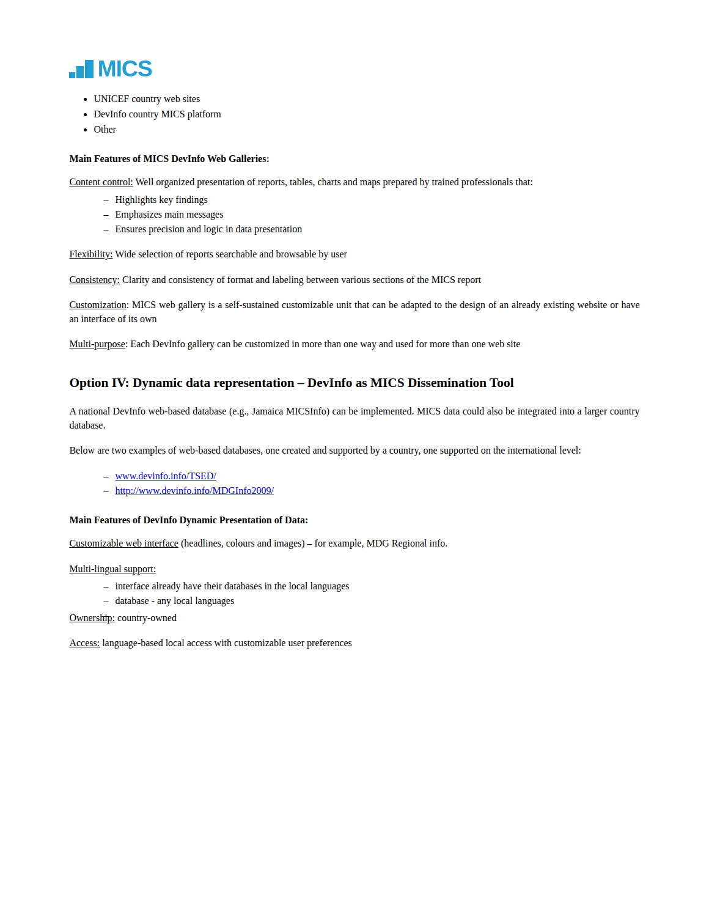MICS
UNICEF country web sites
DevInfo country MICS platform
Other
Main Features of MICS DevInfo Web Galleries:
Content control: Well organized presentation of reports, tables, charts and maps prepared by trained professionals that:
Highlights key findings
Emphasizes main messages
Ensures precision and logic in data presentation
Flexibility: Wide selection of reports searchable and browsable by user
Consistency: Clarity and consistency of format and labeling between various sections of the MICS report
Customization: MICS web gallery is a self-sustained customizable unit that can be adapted to the design of an already existing website or have an interface of its own
Multi-purpose: Each DevInfo gallery can be customized in more than one way and used for more than one web site
Option IV: Dynamic data representation – DevInfo as MICS Dissemination Tool
A national DevInfo web-based database (e.g., Jamaica MICSInfo) can be implemented. MICS data could also be integrated into a larger country database.
Below are two examples of web-based databases, one created and supported by a country, one supported on the international level:
www.devinfo.info/TSED/
http://www.devinfo.info/MDGInfo2009/
Main Features of DevInfo Dynamic Presentation of Data:
Customizable web interface (headlines, colours and images) – for example, MDG Regional info.
Multi-lingual support:
interface already have their databases in the local languages
database - any local languages
Ownership: country-owned
Access: language-based local access with customizable user preferences